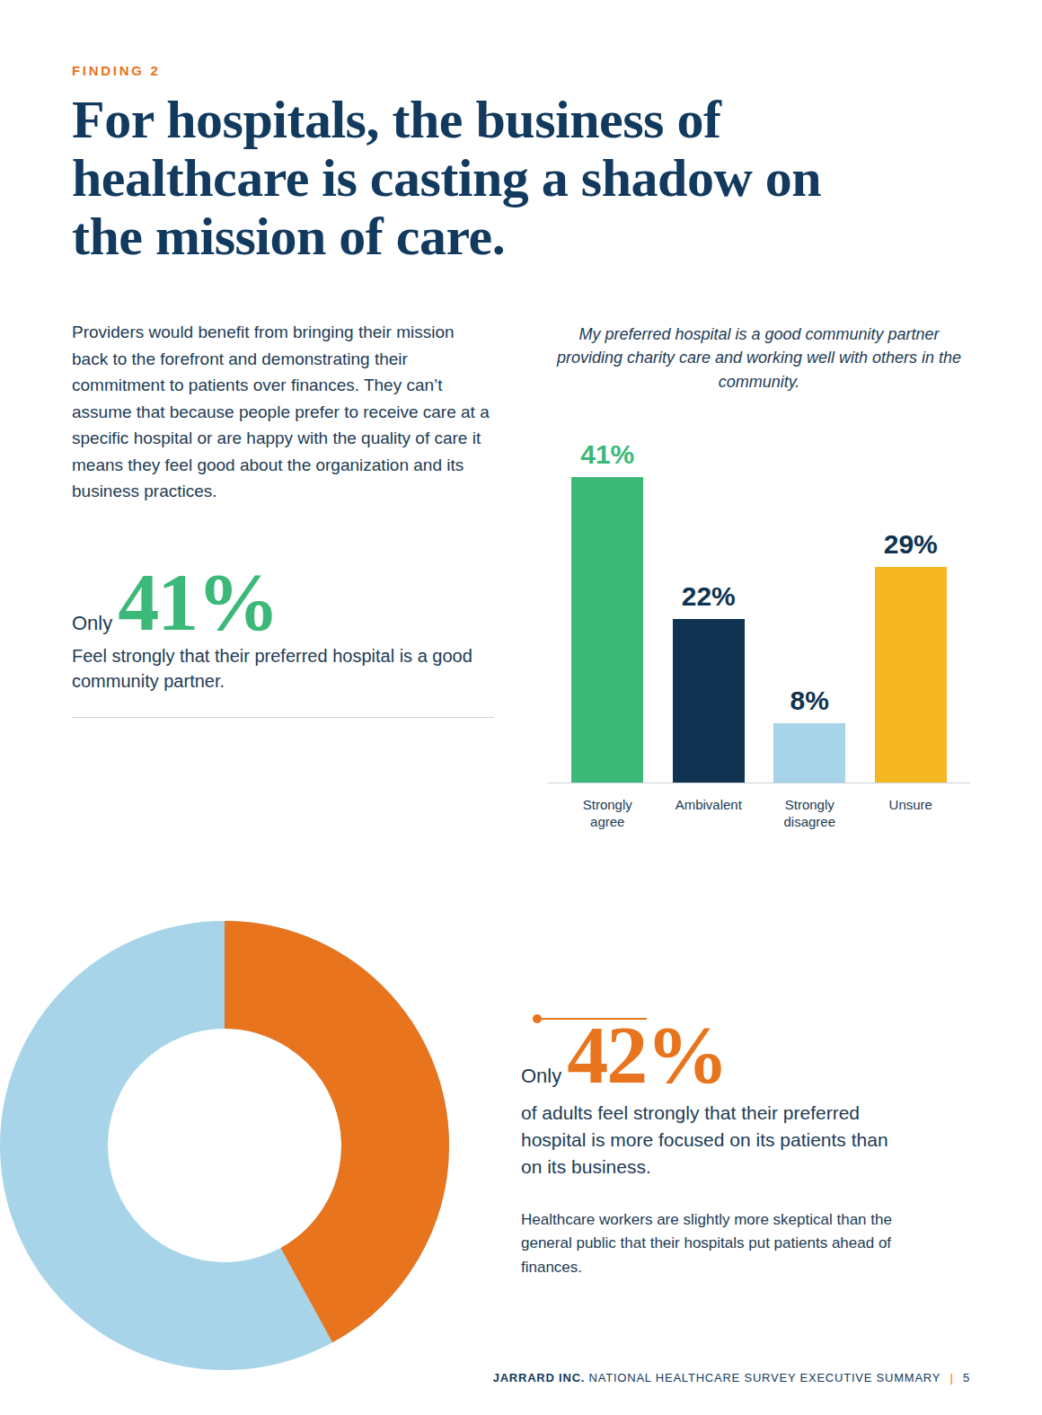Finding 2
For hospitals, the business of healthcare is casting a shadow on the mission of care.
Providers would benefit from bringing their mission back to the forefront and demonstrating their commitment to patients over finances. They can’t assume that because people prefer to receive care at a specific hospital or are happy with the quality of care it means they feel good about the organization and its business practices.
Only 41%
Feel strongly that their preferred hospital is a good community partner.
My preferred hospital is a good community partner providing charity care and working well with others in the community.
41%
22%
8%
29%
Strongly
agree
Ambivalent
Strongly
disagree
Unsure
Only 42%
of adults feel strongly that their preferred hospital is more focused on its patients than on its business.
Healthcare workers are slightly more skeptical than the general public that their hospitals put patients ahead of finances.
JARRARD INC. NATIONAL HEALTHCARE SURVEY EXECUTIVE SUMMARY | 5